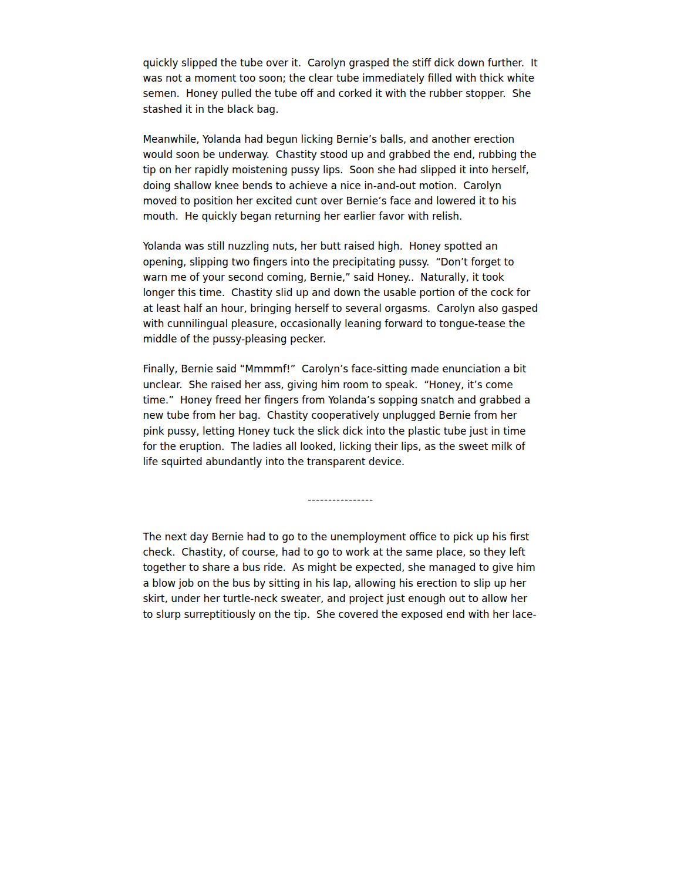quickly slipped the tube over it. Carolyn grasped the stiff dick down further. It was not a moment too soon; the clear tube immediately filled with thick white semen. Honey pulled the tube off and corked it with the rubber stopper. She stashed it in the black bag.
Meanwhile, Yolanda had begun licking Bernie’s balls, and another erection would soon be underway. Chastity stood up and grabbed the end, rubbing the tip on her rapidly moistening pussy lips. Soon she had slipped it into herself, doing shallow knee bends to achieve a nice in-and-out motion. Carolyn moved to position her excited cunt over Bernie’s face and lowered it to his mouth. He quickly began returning her earlier favor with relish.
Yolanda was still nuzzling nuts, her butt raised high. Honey spotted an opening, slipping two fingers into the precipitating pussy. “Don’t forget to warn me of your second coming, Bernie,” said Honey.. Naturally, it took longer this time. Chastity slid up and down the usable portion of the cock for at least half an hour, bringing herself to several orgasms. Carolyn also gasped with cunnilingual pleasure, occasionally leaning forward to tongue-tease the middle of the pussy-pleasing pecker.
Finally, Bernie said “Mmmmf!” Carolyn’s face-sitting made enunciation a bit unclear. She raised her ass, giving him room to speak. “Honey, it’s come time.” Honey freed her fingers from Yolanda’s sopping snatch and grabbed a new tube from her bag. Chastity cooperatively unplugged Bernie from her pink pussy, letting Honey tuck the slick dick into the plastic tube just in time for the eruption. The ladies all looked, licking their lips, as the sweet milk of life squirted abundantly into the transparent device.
----------------
The next day Bernie had to go to the unemployment office to pick up his first check. Chastity, of course, had to go to work at the same place, so they left together to share a bus ride. As might be expected, she managed to give him a blow job on the bus by sitting in his lap, allowing his erection to slip up her skirt, under her turtle-neck sweater, and project just enough out to allow her to slurp surreptitiously on the tip. She covered the exposed end with her lace-